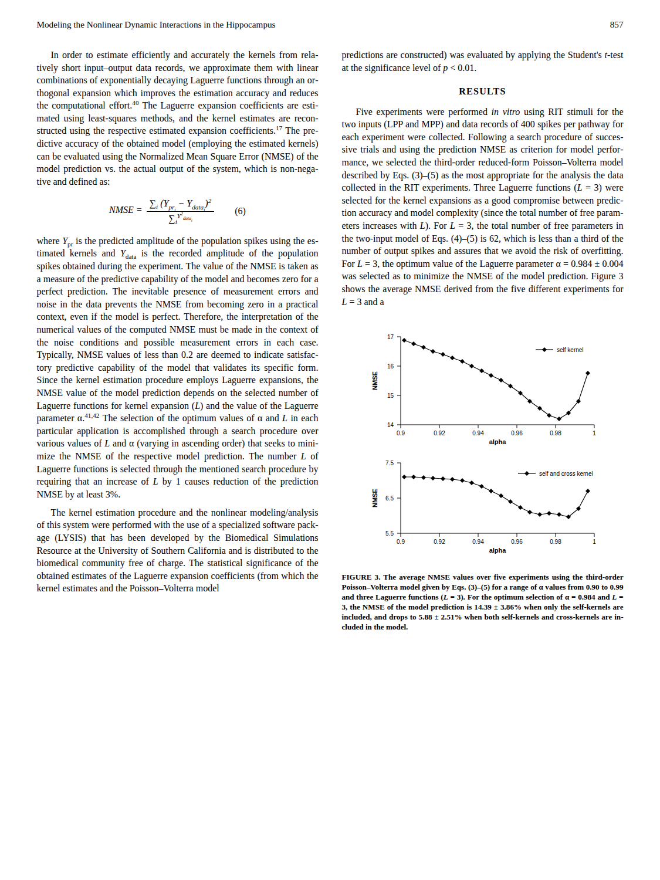Modeling the Nonlinear Dynamic Interactions in the Hippocampus 857
In order to estimate efficiently and accurately the kernels from relatively short input–output data records, we approximate them with linear combinations of exponentially decaying Laguerre functions through an orthogonal expansion which improves the estimation accuracy and reduces the computational effort.40 The Laguerre expansion coefficients are estimated using least-squares methods, and the kernel estimates are reconstructed using the respective estimated expansion coefficients.17 The predictive accuracy of the obtained model (employing the estimated kernels) can be evaluated using the Normalized Mean Square Error (NMSE) of the model prediction vs. the actual output of the system, which is non-negative and defined as:
NMSE = ∑i (Ypri − Ydatai)2 ∑iY2datai (6)
where Ypr is the predicted amplitude of the population spikes using the estimated kernels and Ydata is the recorded amplitude of the population spikes obtained during the experiment. The value of the NMSE is taken as a measure of the predictive capability of the model and becomes zero for a perfect prediction. The inevitable presence of measurement errors and noise in the data prevents the NMSE from becoming zero in a practical context, even if the model is perfect. Therefore, the interpretation of the numerical values of the computed NMSE must be made in the context of the noise conditions and possible measurement errors in each case. Typically, NMSE values of less than 0.2 are deemed to indicate satisfactory predictive capability of the model that validates its specific form. Since the kernel estimation procedure employs Laguerre expansions, the NMSE value of the model prediction depends on the selected number of Laguerre functions for kernel expansion (L) and the value of the Laguerre parameter α.41,42 The selection of the optimum values of α and L in each particular application is accomplished through a search procedure over various values of L and α (varying in ascending order) that seeks to minimize the NMSE of the respective model prediction. The number L of Laguerre functions is selected through the mentioned search procedure by requiring that an increase of L by 1 causes reduction of the prediction NMSE by at least 3%.
The kernel estimation procedure and the nonlinear modeling/analysis of this system were performed with the use of a specialized software package (LYSIS) that has been developed by the Biomedical Simulations Resource at the University of Southern California and is distributed to the biomedical community free of charge. The statistical significance of the obtained estimates of the Laguerre expansion coefficients (from which the kernel estimates and the Poisson–Volterra model
predictions are constructed) was evaluated by applying the Student's t-test at the significance level of p < 0.01.
RESULTS
Five experiments were performed in vitro using RIT stimuli for the two inputs (LPP and MPP) and data records of 400 spikes per pathway for each experiment were collected. Following a search procedure of successive trials and using the prediction NMSE as criterion for model performance, we selected the third-order reduced-form Poisson–Volterra model described by Eqs. (3)–(5) as the most appropriate for the analysis the data collected in the RIT experiments. Three Laguerre functions (L = 3) were selected for the kernel expansions as a good compromise between prediction accuracy and model complexity (since the total number of free parameters increases with L). For L = 3, the total number of free parameters in the two-input model of Eqs. (4)–(5) is 62, which is less than a third of the number of output spikes and assures that we avoid the risk of overfitting. For L = 3, the optimum value of the Laguerre parameter α = 0.984 ± 0.004 was selected as to minimize the NMSE of the model prediction. Figure 3 shows the average NMSE derived from the five different experiments for L = 3 and a
14 15 16 17 0.9 0.92 0.94 0.96 0.98 1 alpha NMSE self kernel 5.5 6.5 7.5 0.9 0.92 0.94 0.96 0.98 1 alpha NMSE self and cross kernel
FIGURE 3. The average NMSE values over five experiments using the third-order Poisson–Volterra model given by Eqs. (3)–(5) for a range of α values from 0.90 to 0.99 and three Laguerre functions (L = 3). For the optimum selection of α = 0.984 and L = 3, the NMSE of the model prediction is 14.39 ± 3.86% when only the self-kernels are included, and drops to 5.88 ± 2.51% when both self-kernels and cross-kernels are included in the model.